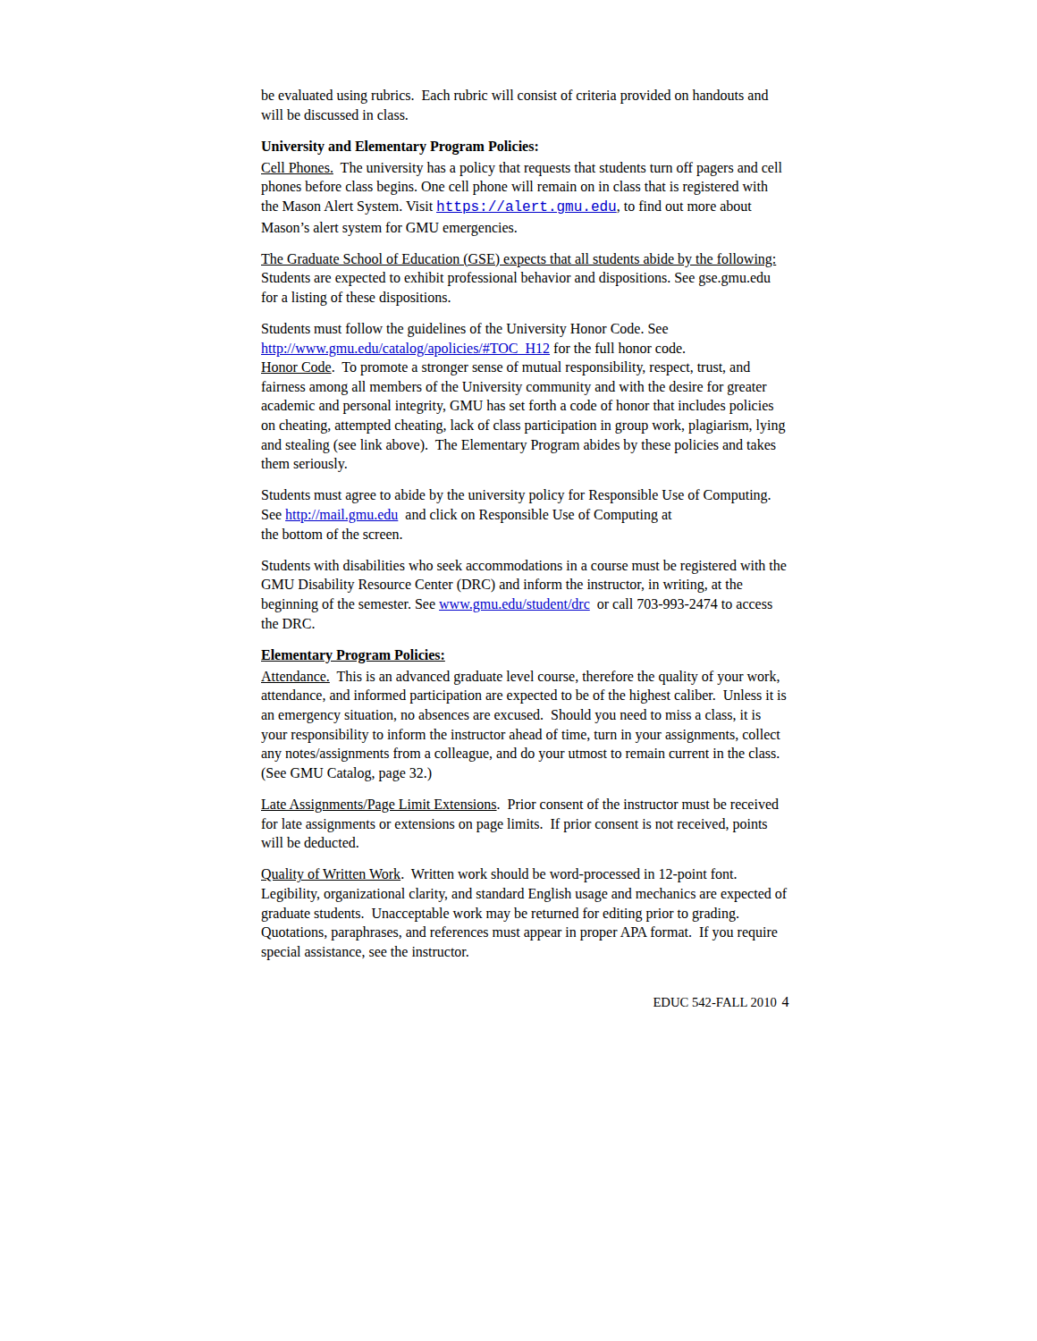be evaluated using rubrics. Each rubric will consist of criteria provided on handouts and will be discussed in class.
University and Elementary Program Policies:
Cell Phones. The university has a policy that requests that students turn off pagers and cell phones before class begins. One cell phone will remain on in class that is registered with the Mason Alert System. Visit https://alert.gmu.edu, to find out more about Mason’s alert system for GMU emergencies.
The Graduate School of Education (GSE) expects that all students abide by the following:
Students are expected to exhibit professional behavior and dispositions. See gse.gmu.edu for a listing of these dispositions.
Students must follow the guidelines of the University Honor Code. See http://www.gmu.edu/catalog/apolicies/#TOC_H12 for the full honor code.
Honor Code. To promote a stronger sense of mutual responsibility, respect, trust, and fairness among all members of the University community and with the desire for greater academic and personal integrity, GMU has set forth a code of honor that includes policies on cheating, attempted cheating, lack of class participation in group work, plagiarism, lying and stealing (see link above). The Elementary Program abides by these policies and takes them seriously.
Students must agree to abide by the university policy for Responsible Use of Computing. See http://mail.gmu.edu and click on Responsible Use of Computing at
the bottom of the screen.
Students with disabilities who seek accommodations in a course must be registered with the GMU Disability Resource Center (DRC) and inform the instructor, in writing, at the beginning of the semester. See www.gmu.edu/student/drc or call 703-993-2474 to access the DRC.
Elementary Program Policies:
Attendance. This is an advanced graduate level course, therefore the quality of your work, attendance, and informed participation are expected to be of the highest caliber. Unless it is an emergency situation, no absences are excused. Should you need to miss a class, it is your responsibility to inform the instructor ahead of time, turn in your assignments, collect any notes/assignments from a colleague, and do your utmost to remain current in the class. (See GMU Catalog, page 32.)
Late Assignments/Page Limit Extensions. Prior consent of the instructor must be received for late assignments or extensions on page limits. If prior consent is not received, points will be deducted.
Quality of Written Work. Written work should be word-processed in 12-point font. Legibility, organizational clarity, and standard English usage and mechanics are expected of graduate students. Unacceptable work may be returned for editing prior to grading. Quotations, paraphrases, and references must appear in proper APA format. If you require special assistance, see the instructor.
EDUC 542-FALL 20104